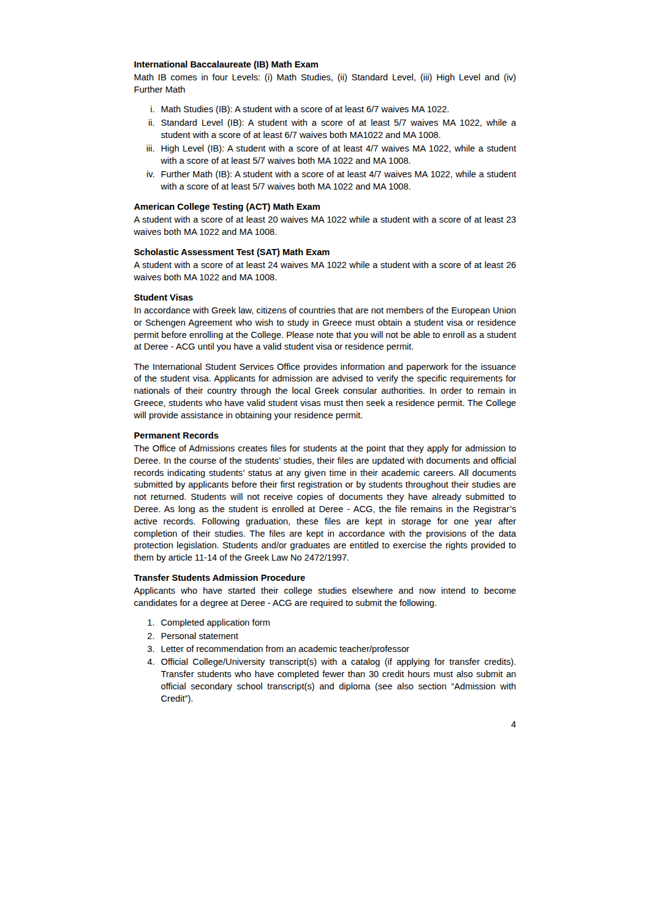International Baccalaureate (IB) Math Exam
Math IB comes in four Levels: (i) Math Studies, (ii) Standard Level, (iii) High Level and (iv) Further Math
Math Studies (IB): A student with a score of at least 6/7 waives MA 1022.
Standard Level (IB): A student with a score of at least 5/7 waives MA 1022, while a student with a score of at least 6/7 waives both MA1022 and MA 1008.
High Level (IB): A student with a score of at least 4/7 waives MA 1022, while a student with a score of at least 5/7 waives both MA 1022 and MA 1008.
Further Math (IB): A student with a score of at least 4/7 waives MA 1022, while a student with a score of at least 5/7 waives both MA 1022 and MA 1008.
American College Testing (ACT) Math Exam
A student with a score of at least 20 waives MA 1022 while a student with a score of at least 23 waives both MA 1022 and MA 1008.
Scholastic Assessment Test (SAT) Math Exam
A student with a score of at least 24 waives MA 1022 while a student with a score of at least 26 waives both MA 1022 and MA 1008.
Student Visas
In accordance with Greek law, citizens of countries that are not members of the European Union or Schengen Agreement who wish to study in Greece must obtain a student visa or residence permit before enrolling at the College. Please note that you will not be able to enroll as a student at Deree - ACG until you have a valid student visa or residence permit.
The International Student Services Office provides information and paperwork for the issuance of the student visa. Applicants for admission are advised to verify the specific requirements for nationals of their country through the local Greek consular authorities. In order to remain in Greece, students who have valid student visas must then seek a residence permit. The College will provide assistance in obtaining your residence permit.
Permanent Records
The Office of Admissions creates files for students at the point that they apply for admission to Deree. In the course of the students’ studies, their files are updated with documents and official records indicating students’ status at any given time in their academic careers. All documents submitted by applicants before their first registration or by students throughout their studies are not returned. Students will not receive copies of documents they have already submitted to Deree. As long as the student is enrolled at Deree - ACG, the file remains in the Registrar’s active records. Following graduation, these files are kept in storage for one year after completion of their studies. The files are kept in accordance with the provisions of the data protection legislation. Students and/or graduates are entitled to exercise the rights provided to them by article 11-14 of the Greek Law No 2472/1997.
Transfer Students Admission Procedure
Applicants who have started their college studies elsewhere and now intend to become candidates for a degree at Deree - ACG are required to submit the following.
Completed application form
Personal statement
Letter of recommendation from an academic teacher/professor
Official College/University transcript(s) with a catalog (if applying for transfer credits). Transfer students who have completed fewer than 30 credit hours must also submit an official secondary school transcript(s) and diploma (see also section “Admission with Credit”).
4